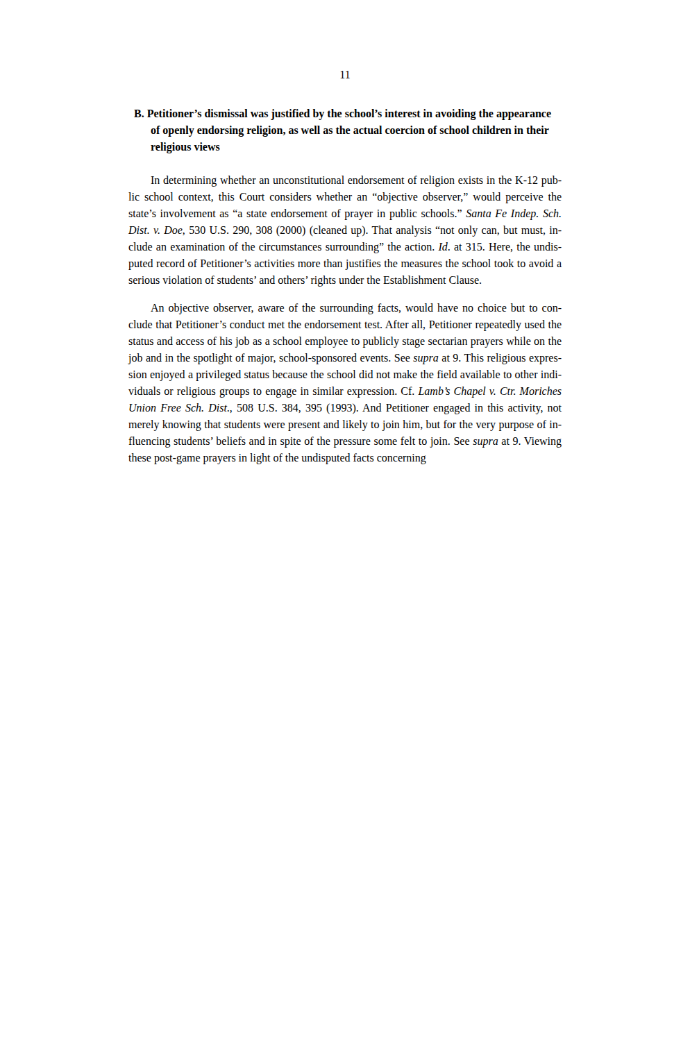11
B. Petitioner’s dismissal was justified by the school’s interest in avoiding the appearance of openly endorsing religion, as well as the actual coercion of school children in their religious views
In determining whether an unconstitutional endorsement of religion exists in the K-12 public school context, this Court considers whether an “objective observer,” would perceive the state’s involvement as “a state endorsement of prayer in public schools.” Santa Fe Indep. Sch. Dist. v. Doe, 530 U.S. 290, 308 (2000) (cleaned up). That analysis “not only can, but must, include an examination of the circumstances surrounding” the action. Id. at 315. Here, the undisputed record of Petitioner’s activities more than justifies the measures the school took to avoid a serious violation of students’ and others’ rights under the Establishment Clause.
An objective observer, aware of the surrounding facts, would have no choice but to conclude that Petitioner’s conduct met the endorsement test. After all, Petitioner repeatedly used the status and access of his job as a school employee to publicly stage sectarian prayers while on the job and in the spotlight of major, school-sponsored events. See supra at 9. This religious expression enjoyed a privileged status because the school did not make the field available to other individuals or religious groups to engage in similar expression. Cf. Lamb’s Chapel v. Ctr. Moriches Union Free Sch. Dist., 508 U.S. 384, 395 (1993). And Petitioner engaged in this activity, not merely knowing that students were present and likely to join him, but for the very purpose of influencing students’ beliefs and in spite of the pressure some felt to join. See supra at 9. Viewing these post-game prayers in light of the undisputed facts concerning